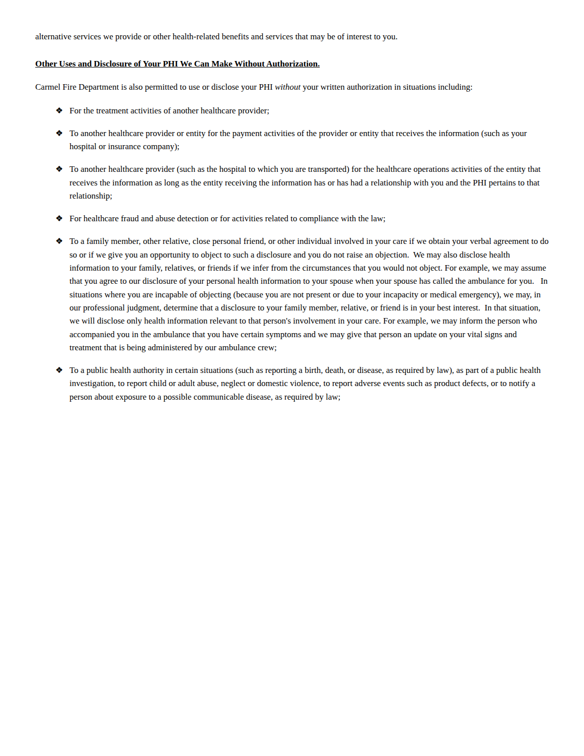alternative services we provide or other health-related benefits and services that may be of interest to you.
Other Uses and Disclosure of Your PHI We Can Make Without Authorization.
Carmel Fire Department is also permitted to use or disclose your PHI without your written authorization in situations including:
For the treatment activities of another healthcare provider;
To another healthcare provider or entity for the payment activities of the provider or entity that receives the information (such as your hospital or insurance company);
To another healthcare provider (such as the hospital to which you are transported) for the healthcare operations activities of the entity that receives the information as long as the entity receiving the information has or has had a relationship with you and the PHI pertains to that relationship;
For healthcare fraud and abuse detection or for activities related to compliance with the law;
To a family member, other relative, close personal friend, or other individual involved in your care if we obtain your verbal agreement to do so or if we give you an opportunity to object to such a disclosure and you do not raise an objection. We may also disclose health information to your family, relatives, or friends if we infer from the circumstances that you would not object. For example, we may assume that you agree to our disclosure of your personal health information to your spouse when your spouse has called the ambulance for you. In situations where you are incapable of objecting (because you are not present or due to your incapacity or medical emergency), we may, in our professional judgment, determine that a disclosure to your family member, relative, or friend is in your best interest. In that situation, we will disclose only health information relevant to that person's involvement in your care. For example, we may inform the person who accompanied you in the ambulance that you have certain symptoms and we may give that person an update on your vital signs and treatment that is being administered by our ambulance crew;
To a public health authority in certain situations (such as reporting a birth, death, or disease, as required by law), as part of a public health investigation, to report child or adult abuse, neglect or domestic violence, to report adverse events such as product defects, or to notify a person about exposure to a possible communicable disease, as required by law;